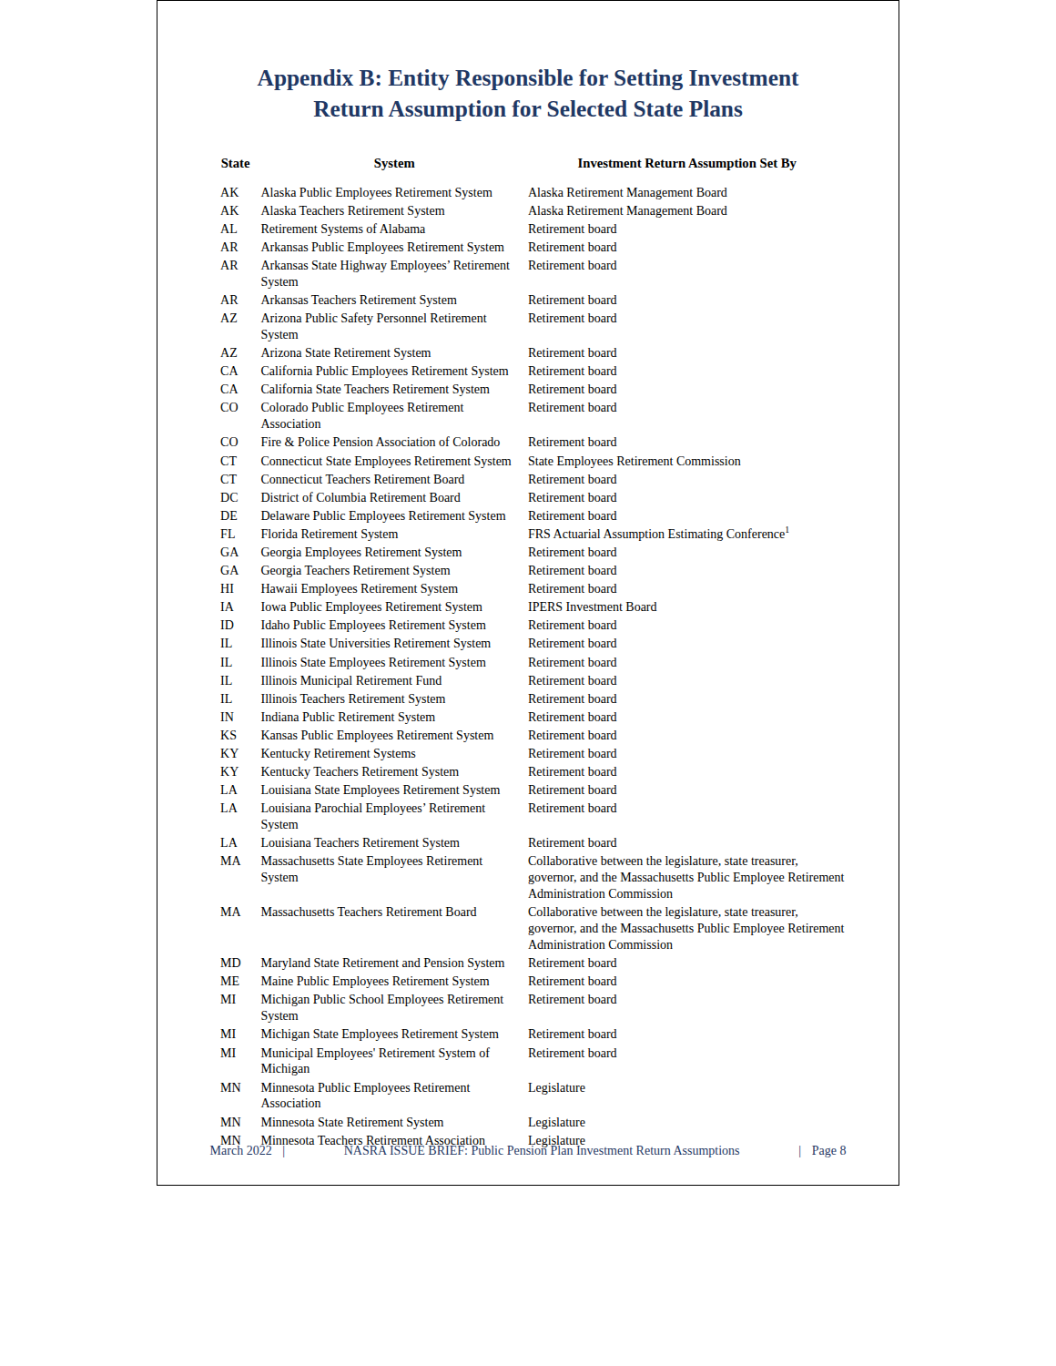Appendix B: Entity Responsible for Setting Investment
Return Assumption for Selected State Plans
| State | System | Investment Return Assumption Set By |
| --- | --- | --- |
| AK | Alaska Public Employees Retirement System | Alaska Retirement Management Board |
| AK | Alaska Teachers Retirement System | Alaska Retirement Management Board |
| AL | Retirement Systems of Alabama | Retirement board |
| AR | Arkansas Public Employees Retirement System | Retirement board |
| AR | Arkansas State Highway Employees’ Retirement System | Retirement board |
| AR | Arkansas Teachers Retirement System | Retirement board |
| AZ | Arizona Public Safety Personnel Retirement System | Retirement board |
| AZ | Arizona State Retirement System | Retirement board |
| CA | California Public Employees Retirement System | Retirement board |
| CA | California State Teachers Retirement System | Retirement board |
| CO | Colorado Public Employees Retirement Association | Retirement board |
| CO | Fire & Police Pension Association of Colorado | Retirement board |
| CT | Connecticut State Employees Retirement System | State Employees Retirement Commission |
| CT | Connecticut Teachers Retirement Board | Retirement board |
| DC | District of Columbia Retirement Board | Retirement board |
| DE | Delaware Public Employees Retirement System | Retirement board |
| FL | Florida Retirement System | FRS Actuarial Assumption Estimating Conference 1 |
| GA | Georgia Employees Retirement System | Retirement board |
| GA | Georgia Teachers Retirement System | Retirement board |
| HI | Hawaii Employees Retirement System | Retirement board |
| IA | Iowa Public Employees Retirement System | IPERS Investment Board |
| ID | Idaho Public Employees Retirement System | Retirement board |
| IL | Illinois State Universities Retirement System | Retirement board |
| IL | Illinois State Employees Retirement System | Retirement board |
| IL | Illinois Municipal Retirement Fund | Retirement board |
| IL | Illinois Teachers Retirement System | Retirement board |
| IN | Indiana Public Retirement System | Retirement board |
| KS | Kansas Public Employees Retirement System | Retirement board |
| KY | Kentucky Retirement Systems | Retirement board |
| KY | Kentucky Teachers Retirement System | Retirement board |
| LA | Louisiana State Employees Retirement System | Retirement board |
| LA | Louisiana Parochial Employees’ Retirement System | Retirement board |
| LA | Louisiana Teachers Retirement System | Retirement board |
| MA | Massachusetts State Employees Retirement System | Collaborative between the legislature, state treasurer, governor, and the Massachusetts Public Employee Retirement Administration Commission |
| MA | Massachusetts Teachers Retirement Board | Collaborative between the legislature, state treasurer, governor, and the Massachusetts Public Employee Retirement Administration Commission |
| MD | Maryland State Retirement and Pension System | Retirement board |
| ME | Maine Public Employees Retirement System | Retirement board |
| MI | Michigan Public School Employees Retirement System | Retirement board |
| MI | Michigan State Employees Retirement System | Retirement board |
| MI | Municipal Employees' Retirement System of Michigan | Retirement board |
| MN | Minnesota Public Employees Retirement Association | Legislature |
| MN | Minnesota State Retirement System | Legislature |
| MN | Minnesota Teachers Retirement Association | Legislature |
March 2022 | NASRA ISSUE BRIEF: Public Pension Plan Investment Return Assumptions | Page 8